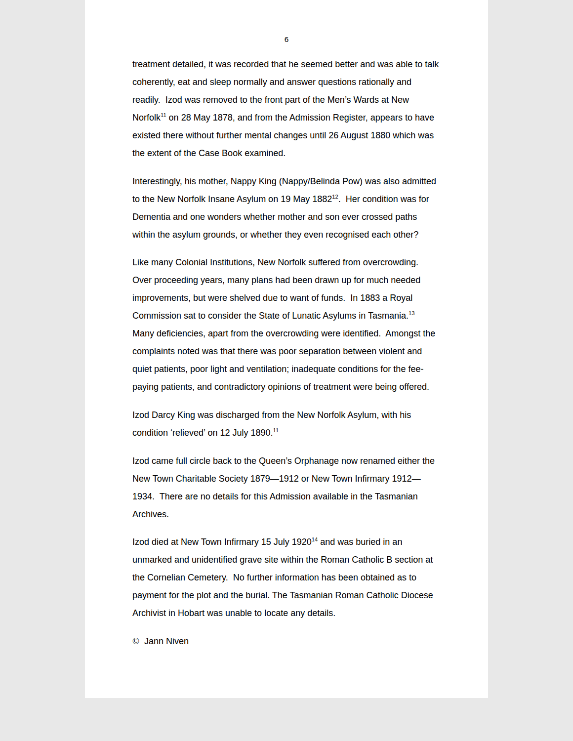6
treatment detailed, it was recorded that he seemed better and was able to talk coherently, eat and sleep normally and answer questions rationally and readily. Izod was removed to the front part of the Men’s Wards at New Norfolk11 on 28 May 1878, and from the Admission Register, appears to have existed there without further mental changes until 26 August 1880 which was the extent of the Case Book examined.
Interestingly, his mother, Nappy King (Nappy/Belinda Pow) was also admitted to the New Norfolk Insane Asylum on 19 May 188212. Her condition was for Dementia and one wonders whether mother and son ever crossed paths within the asylum grounds, or whether they even recognised each other?
Like many Colonial Institutions, New Norfolk suffered from overcrowding. Over proceeding years, many plans had been drawn up for much needed improvements, but were shelved due to want of funds. In 1883 a Royal Commission sat to consider the State of Lunatic Asylums in Tasmania.13 Many deficiencies, apart from the overcrowding were identified. Amongst the complaints noted was that there was poor separation between violent and quiet patients, poor light and ventilation; inadequate conditions for the fee-paying patients, and contradictory opinions of treatment were being offered.
Izod Darcy King was discharged from the New Norfolk Asylum, with his condition ‘relieved’ on 12 July 1890.11
Izod came full circle back to the Queen’s Orphanage now renamed either the New Town Charitable Society 1879—1912 or New Town Infirmary 1912—1934. There are no details for this Admission available in the Tasmanian Archives.
Izod died at New Town Infirmary 15 July 192014 and was buried in an unmarked and unidentified grave site within the Roman Catholic B section at the Cornelian Cemetery. No further information has been obtained as to payment for the plot and the burial. The Tasmanian Roman Catholic Diocese Archivist in Hobart was unable to locate any details.
© Jann Niven